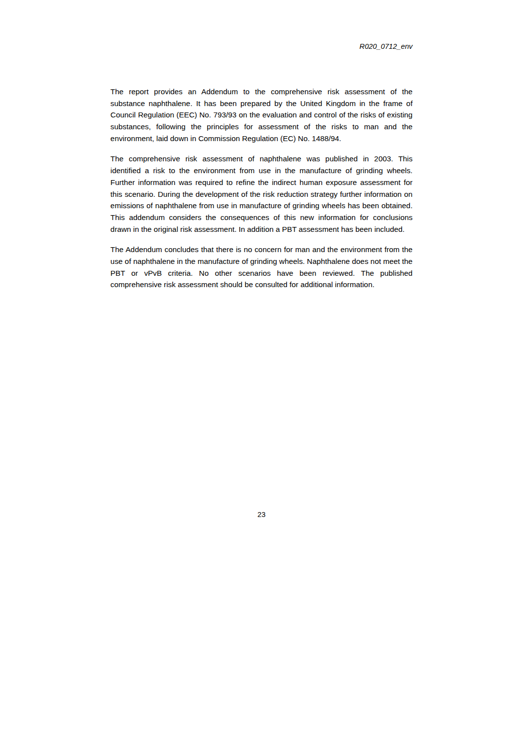R020_0712_env
The report provides an Addendum to the comprehensive risk assessment of the substance naphthalene. It has been prepared by the United Kingdom in the frame of Council Regulation (EEC) No. 793/93 on the evaluation and control of the risks of existing substances, following the principles for assessment of the risks to man and the environment, laid down in Commission Regulation (EC) No. 1488/94.
The comprehensive risk assessment of naphthalene was published in 2003. This identified a risk to the environment from use in the manufacture of grinding wheels. Further information was required to refine the indirect human exposure assessment for this scenario. During the development of the risk reduction strategy further information on emissions of naphthalene from use in manufacture of grinding wheels has been obtained. This addendum considers the consequences of this new information for conclusions drawn in the original risk assessment. In addition a PBT assessment has been included.
The Addendum concludes that there is no concern for man and the environment from the use of naphthalene in the manufacture of grinding wheels. Naphthalene does not meet the PBT or vPvB criteria. No other scenarios have been reviewed. The published comprehensive risk assessment should be consulted for additional information.
23